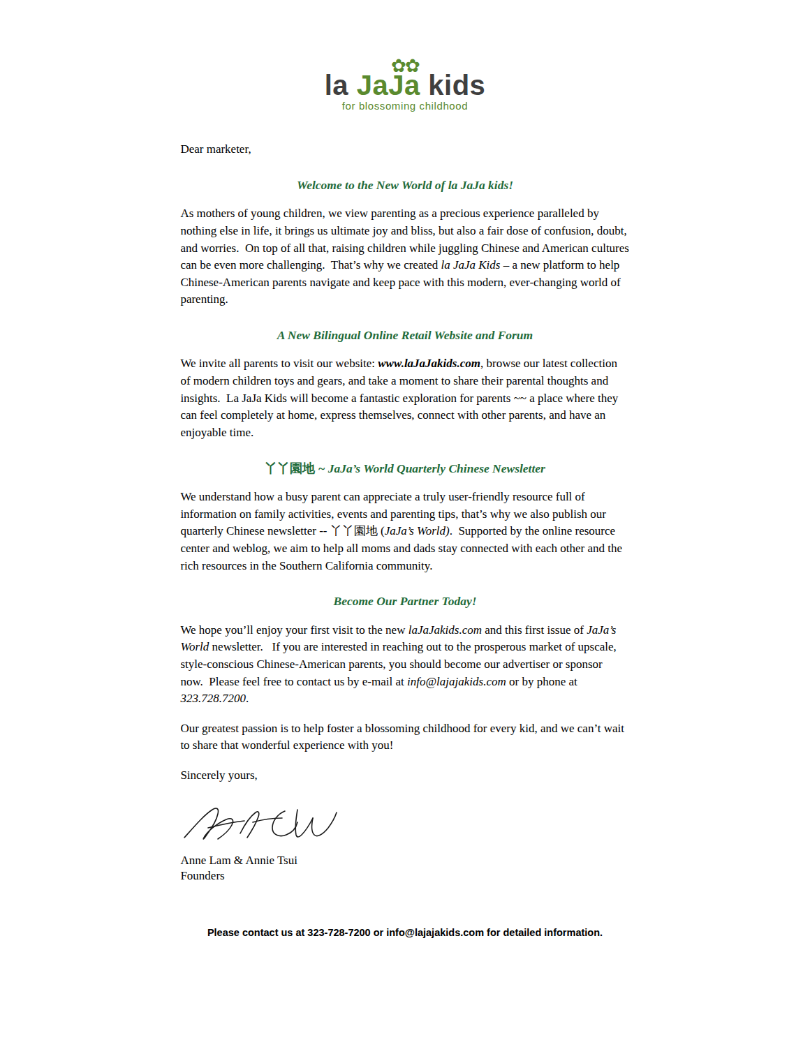✿✿
la JaJa kids
for blossoming childhood
Dear marketer,
Welcome to the New World of la JaJa kids!
As mothers of young children, we view parenting as a precious experience paralleled by nothing else in life, it brings us ultimate joy and bliss, but also a fair dose of confusion, doubt, and worries. On top of all that, raising children while juggling Chinese and American cultures can be even more challenging. That’s why we created la JaJa Kids – a new platform to help Chinese-American parents navigate and keep pace with this modern, ever-changing world of parenting.
A New Bilingual Online Retail Website and Forum
We invite all parents to visit our website: www.laJaJakids.com, browse our latest collection of modern children toys and gears, and take a moment to share their parental thoughts and insights. La JaJa Kids will become a fantastic exploration for parents ~~ a place where they can feel completely at home, express themselves, connect with other parents, and have an enjoyable time.
丫丫園地 ~ JaJa’s World Quarterly Chinese Newsletter
We understand how a busy parent can appreciate a truly user-friendly resource full of information on family activities, events and parenting tips, that’s why we also publish our quarterly Chinese newsletter -- 丫丫園地 (JaJa’s World). Supported by the online resource center and weblog, we aim to help all moms and dads stay connected with each other and the rich resources in the Southern California community.
Become Our Partner Today!
We hope you’ll enjoy your first visit to the new laJaJakids.com and this first issue of JaJa’s World newsletter. If you are interested in reaching out to the prosperous market of upscale, style-conscious Chinese-American parents, you should become our advertiser or sponsor now. Please feel free to contact us by e-mail at info@lajajakids.com or by phone at 323.728.7200.
Our greatest passion is to help foster a blossoming childhood for every kid, and we can’t wait to share that wonderful experience with you!
Sincerely yours,
Anne Lam & Annie Tsui
Founders
Please contact us at 323-728-7200 or info@lajajakids.com for detailed information.